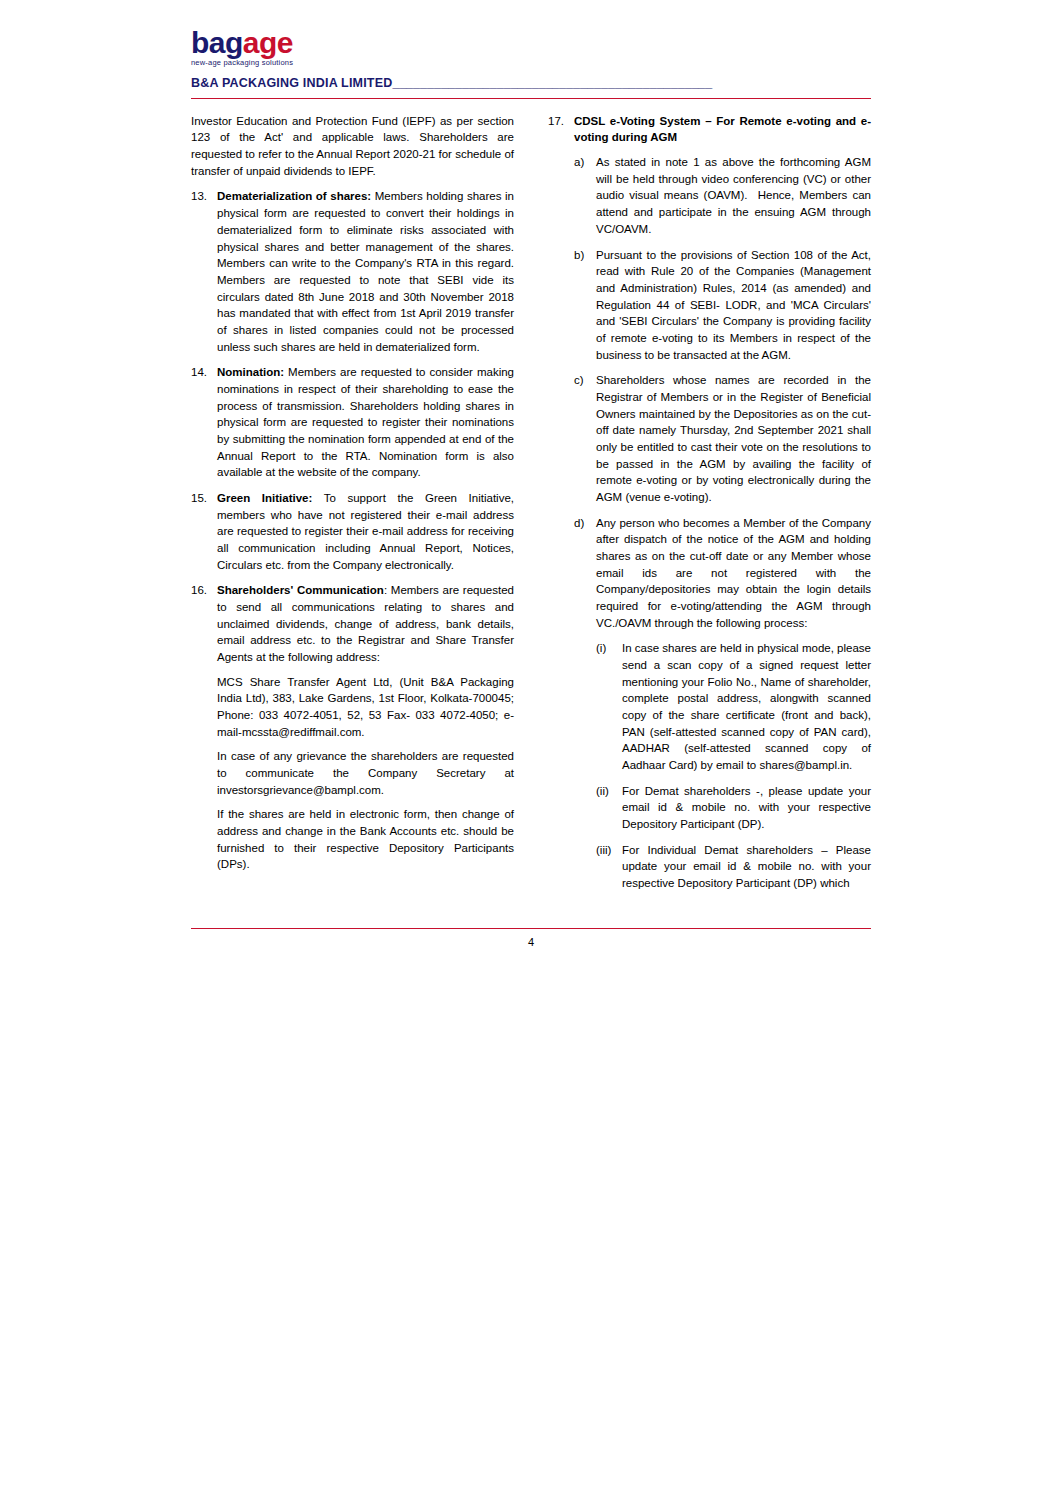bag age
new-age packaging solutions
B&A PACKAGING INDIA LIMITED______________________________________________
Investor Education and Protection Fund (IEPF) as per section 123 of the Act' and applicable laws. Shareholders are requested to refer to the Annual Report 2020-21 for schedule of transfer of unpaid dividends to IEPF.
13.
Dematerialization of shares: Members holding shares in physical form are requested to convert their holdings in dematerialized form to eliminate risks associated with physical shares and better management of the shares. Members can write to the Company's RTA in this regard. Members are requested to note that SEBI vide its circulars dated 8th June 2018 and 30th November 2018 has mandated that with effect from 1st April 2019 transfer of shares in listed companies could not be processed unless such shares are held in dematerialized form.
14.
Nomination: Members are requested to consider making nominations in respect of their shareholding to ease the process of transmission. Shareholders holding shares in physical form are requested to register their nominations by submitting the nomination form appended at end of the Annual Report to the RTA. Nomination form is also available at the website of the company.
15.
Green Initiative: To support the Green Initiative, members who have not registered their e-mail address are requested to register their e-mail address for receiving all communication including Annual Report, Notices, Circulars etc. from the Company electronically.
16.
Shareholders' Communication: Members are requested to send all communications relating to shares and unclaimed dividends, change of address, bank details, email address etc. to the Registrar and Share Transfer Agents at the following address:
MCS Share Transfer Agent Ltd, (Unit B&A Packaging India Ltd), 383, Lake Gardens, 1st Floor, Kolkata-700045; Phone: 033 4072-4051, 52, 53 Fax- 033 4072-4050; e-mail-mcssta@rediffmail.com.
In case of any grievance the shareholders are requested to communicate the Company Secretary at investorsgrievance@bampl.com.
If the shares are held in electronic form, then change of address and change in the Bank Accounts etc. should be furnished to their respective Depository Participants (DPs).
17.
CDSL e-Voting System – For Remote e-voting and e-voting during AGM
a)
As stated in note 1 as above the forthcoming AGM will be held through video conferencing (VC) or other audio visual means (OAVM). Hence, Members can attend and participate in the ensuing AGM through VC/OAVM.
b)
Pursuant to the provisions of Section 108 of the Act, read with Rule 20 of the Companies (Management and Administration) Rules, 2014 (as amended) and Regulation 44 of SEBI- LODR, and 'MCA Circulars' and 'SEBI Circulars' the Company is providing facility of remote e-voting to its Members in respect of the business to be transacted at the AGM.
c)
Shareholders whose names are recorded in the Registrar of Members or in the Register of Beneficial Owners maintained by the Depositories as on the cut-off date namely Thursday, 2nd September 2021 shall only be entitled to cast their vote on the resolutions to be passed in the AGM by availing the facility of remote e-voting or by voting electronically during the AGM (venue e-voting).
d)
Any person who becomes a Member of the Company after dispatch of the notice of the AGM and holding shares as on the cut-off date or any Member whose email ids are not registered with the Company/depositories may obtain the login details required for e-voting/attending the AGM through VC./OAVM through the following process:
(i)
In case shares are held in physical mode, please send a scan copy of a signed request letter mentioning your Folio No., Name of shareholder, complete postal address, alongwith scanned copy of the share certificate (front and back), PAN (self-attested scanned copy of PAN card), AADHAR (self-attested scanned copy of Aadhaar Card) by email to shares@bampl.in.
(ii)
For Demat shareholders -, please update your email id & mobile no. with your respective Depository Participant (DP).
(iii)
For Individual Demat shareholders – Please update your email id & mobile no. with your respective Depository Participant (DP) which
4